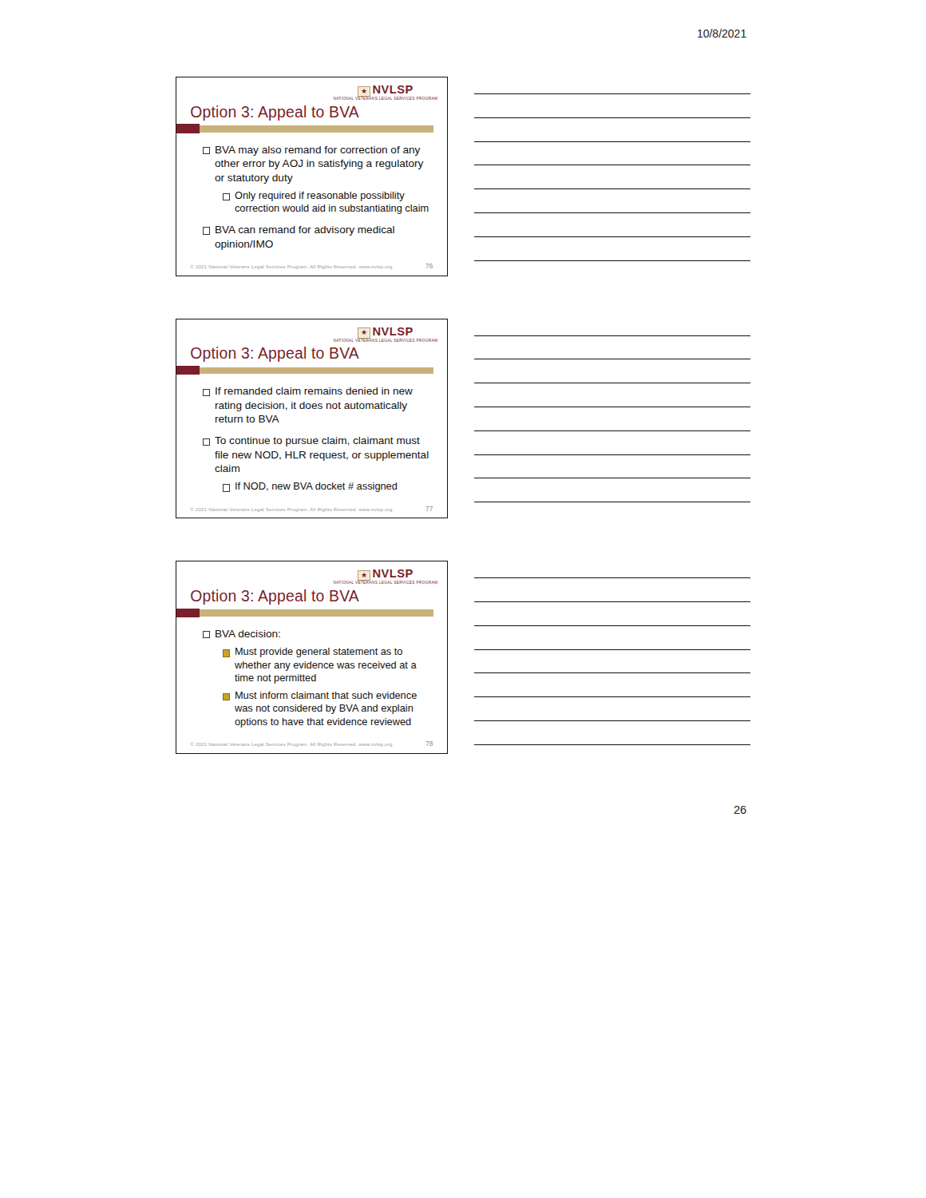10/8/2021
★NVLSP NATIONAL VETERANS LEGAL SERVICES PROGRAM
Option 3: Appeal to BVA
BVA may also remand for correction of any other error by AOJ in satisfying a regulatory or statutory duty
Only required if reasonable possibility correction would aid in substantiating claim
BVA can remand for advisory medical opinion/IMO
© 2021 National Veterans Legal Services Program. All Rights Reserved. www.nvlsp.org 76
★NVLSP NATIONAL VETERANS LEGAL SERVICES PROGRAM
Option 3: Appeal to BVA
If remanded claim remains denied in new rating decision, it does not automatically return to BVA
To continue to pursue claim, claimant must file new NOD, HLR request, or supplemental claim
If NOD, new BVA docket # assigned
© 2021 National Veterans Legal Services Program. All Rights Reserved. www.nvlsp.org 77
★NVLSP NATIONAL VETERANS LEGAL SERVICES PROGRAM
Option 3: Appeal to BVA
BVA decision:
Must provide general statement as to whether any evidence was received at a time not permitted
Must inform claimant that such evidence was not considered by BVA and explain options to have that evidence reviewed
© 2021 National Veterans Legal Services Program. All Rights Reserved. www.nvlsp.org 78
26